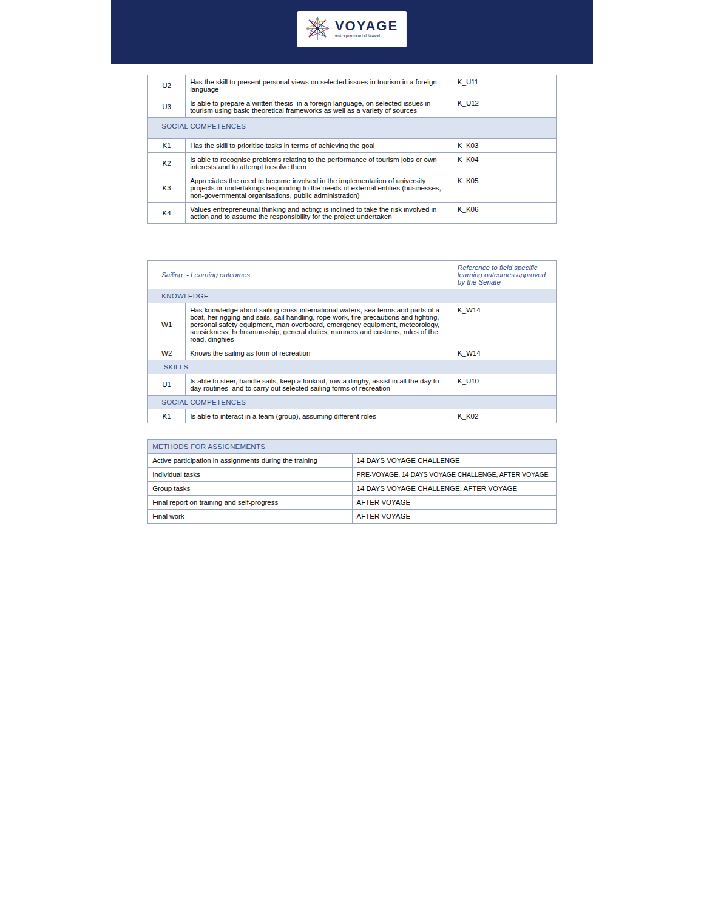VOYAGE
entrepreneurial travel
| U2 | Has the skill to present personal views on selected issues in tourism in a foreign language | K_U11 |
| U3 | Is able to prepare a written thesis in a foreign language, on selected issues in tourism using basic theoretical frameworks as well as a variety of sources | K_U12 |
| SOCIAL COMPETENCES |
| K1 | Has the skill to prioritise tasks in terms of achieving the goal | K_K03 |
| K2 | Is able to recognise problems relating to the performance of tourism jobs or own interests and to attempt to solve them | K_K04 |
| K3 | Appreciates the need to become involved in the implementation of university projects or undertakings responding to the needs of external entities (businesses, non-governmental organisations, public administration) | K_K05 |
| K4 | Values entrepreneurial thinking and acting; is inclined to take the risk involved in action and to assume the responsibility for the project undertaken | K_K06 |
| Sailing - Learning outcomes | Reference to field specific learning outcomes approved by the Senate |
| KNOWLEDGE |
| W1 | Has knowledge about sailing cross-international waters, sea terms and parts of a boat, her rigging and sails, sail handling, rope-work, fire precautions and fighting, personal safety equipment, man overboard, emergency equipment, meteorology, seasickness, helmsman-ship, general duties, manners and customs, rules of the road, dinghies | K_W14 |
| W2 | Knows the sailing as form of recreation | K_W14 |
| SKILLS |
| U1 | Is able to steer, handle sails, keep a lookout, row a dinghy, assist in all the day to day routines and to carry out selected sailing forms of recreation | K_U10 |
| SOCIAL COMPETENCES |
| K1 | Is able to interact in a team (group), assuming different roles | K_K02 |
| METHODS FOR ASSIGNEMENTS |
| Active participation in assignments during the training | 14 DAYS VOYAGE CHALLENGE |
| Individual tasks | PRE-VOYAGE, 14 DAYS VOYAGE CHALLENGE, AFTER VOYAGE |
| Group tasks | 14 DAYS VOYAGE CHALLENGE, AFTER VOYAGE |
| Final report on training and self-progress | AFTER VOYAGE |
| Final work | AFTER VOYAGE |